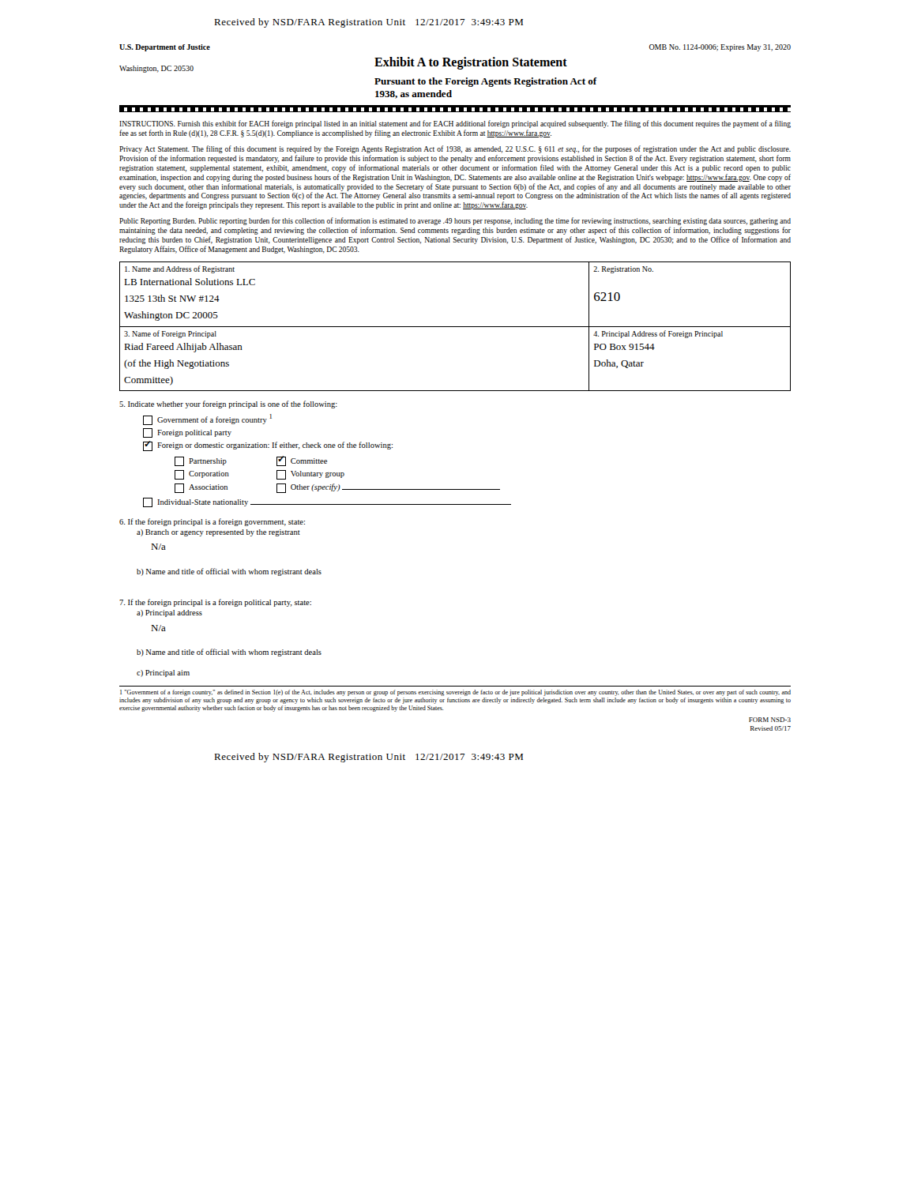Received by NSD/FARA Registration Unit 12/21/2017 3:49:43 PM
| U.S. Department of Justice Washington, DC 20530 | OMB No. 1124-0006; Expires May 31, 2020 Exhibit A to Registration Statement Pursuant to the Foreign Agents Registration Act of 1938, as amended |
INSTRUCTIONS. Furnish this exhibit for EACH foreign principal listed in an initial statement and for EACH additional foreign principal acquired subsequently. The filing of this document requires the payment of a filing fee as set forth in Rule (d)(1), 28 C.F.R. § 5.5(d)(1). Compliance is accomplished by filing an electronic Exhibit A form at https://www.fara.gov.
Privacy Act Statement. The filing of this document is required by the Foreign Agents Registration Act of 1938, as amended, 22 U.S.C. § 611 et seq., for the purposes of registration under the Act and public disclosure. Provision of the information requested is mandatory, and failure to provide this information is subject to the penalty and enforcement provisions established in Section 8 of the Act. Every registration statement, short form registration statement, supplemental statement, exhibit, amendment, copy of informational materials or other document or information filed with the Attorney General under this Act is a public record open to public examination, inspection and copying during the posted business hours of the Registration Unit in Washington, DC. Statements are also available online at the Registration Unit's webpage: https://www.fara.gov. One copy of every such document, other than informational materials, is automatically provided to the Secretary of State pursuant to Section 6(b) of the Act, and copies of any and all documents are routinely made available to other agencies, departments and Congress pursuant to Section 6(c) of the Act. The Attorney General also transmits a semi-annual report to Congress on the administration of the Act which lists the names of all agents registered under the Act and the foreign principals they represent. This report is available to the public in print and online at: https://www.fara.gov.
Public Reporting Burden. Public reporting burden for this collection of information is estimated to average .49 hours per response, including the time for reviewing instructions, searching existing data sources, gathering and maintaining the data needed, and completing and reviewing the collection of information. Send comments regarding this burden estimate or any other aspect of this collection of information, including suggestions for reducing this burden to Chief, Registration Unit, Counterintelligence and Export Control Section, National Security Division, U.S. Department of Justice, Washington, DC 20530; and to the Office of Information and Regulatory Affairs, Office of Management and Budget, Washington, DC 20503.
| 1. Name and Address of Registrant LB International Solutions LLC 1325 13th St NW #124 Washington DC 20005 | 2. Registration No. 6210 |
| 3. Name of Foreign Principal Riad Fareed Alhijab Alhasan (of the High Negotiations Committee) | 4. Principal Address of Foreign Principal PO Box 91544 Doha, Qatar |
5. Indicate whether your foreign principal is one of the following:
Government of a foreign country 1
Foreign political party
Foreign or domestic organization: If either, check one of the following:
Partnership
Corporation
Association
Committee
Voluntary group
Other (specify)
Individual-State nationality
6. If the foreign principal is a foreign government, state:
a) Branch or agency represented by the registrant
N/a
b) Name and title of official with whom registrant deals
7. If the foreign principal is a foreign political party, state:
a) Principal address
N/a
b) Name and title of official with whom registrant deals
c) Principal aim
1 "Government of a foreign country," as defined in Section 1(e) of the Act, includes any person or group of persons exercising sovereign de facto or de jure political jurisdiction over any country, other than the United States, or over any part of such country, and includes any subdivision of any such group and any group or agency to which such sovereign de facto or de jure authority or functions are directly or indirectly delegated. Such term shall include any faction or body of insurgents within a country assuming to exercise governmental authority whether such faction or body of insurgents has or has not been recognized by the United States.
FORM NSD-3
Revised 05/17
Received by NSD/FARA Registration Unit 12/21/2017 3:49:43 PM